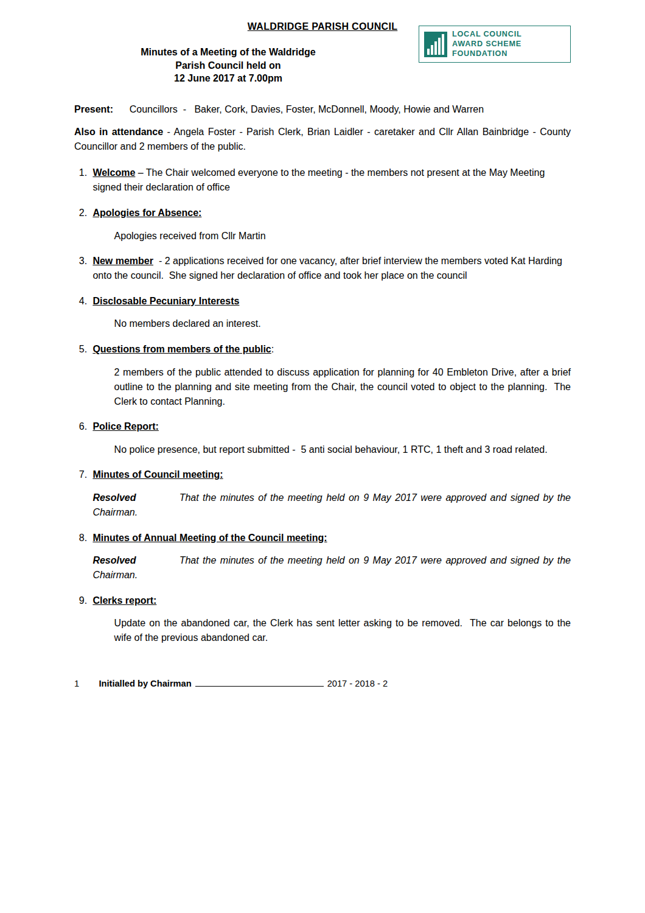Local Council
Award Scheme
Foundation
WALDRIDGE PARISH COUNCIL
Minutes of a Meeting of the Waldridge
Parish Council held on
12 June 2017 at 7.00pm
Present: Councillors - Baker, Cork, Davies, Foster, McDonnell, Moody, Howie and Warren
Also in attendance - Angela Foster - Parish Clerk, Brian Laidler - caretaker and Cllr Allan Bainbridge - County Councillor and 2 members of the public.
Welcome – The Chair welcomed everyone to the meeting - the members not present at the May Meeting signed their declaration of office
Apologies for Absence:
Apologies received from Cllr Martin
New member - 2 applications received for one vacancy, after brief interview the members voted Kat Harding onto the council. She signed her declaration of office and took her place on the council
Disclosable Pecuniary Interests
No members declared an interest.
Questions from members of the public:
2 members of the public attended to discuss application for planning for 40 Embleton Drive, after a brief outline to the planning and site meeting from the Chair, the council voted to object to the planning. The Clerk to contact Planning.
Police Report:
No police presence, but report submitted - 5 anti social behaviour, 1 RTC, 1 theft and 3 road related.
Minutes of Council meeting:
Resolved That the minutes of the meeting held on 9 May 2017 were approved and signed by the Chairman.
Minutes of Annual Meeting of the Council meeting:
Resolved That the minutes of the meeting held on 9 May 2017 were approved and signed by the Chairman.
Clerks report:
Update on the abandoned car, the Clerk has sent letter asking to be removed. The car belongs to the wife of the previous abandoned car.
1 Initialled by Chairman 2017 - 2018 - 2